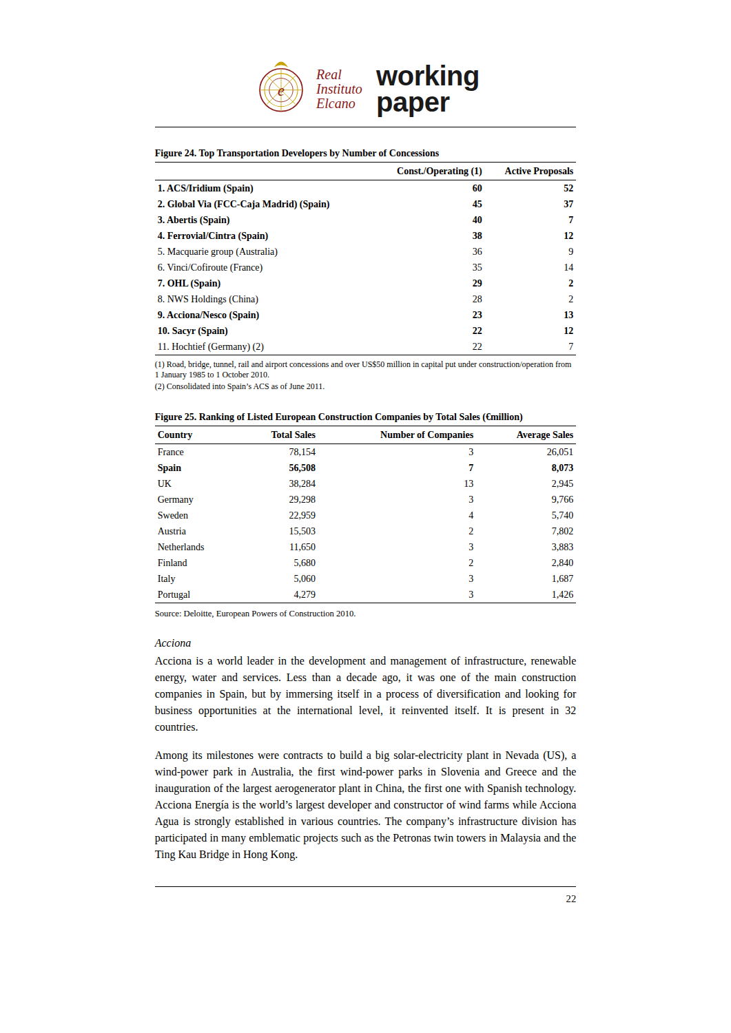e
Real
Instituto
Elcano
working
paper
Figure 24. Top Transportation Developers by Number of Concessions
| | Const./Operating (1) | Active Proposals |
| --- | --- | --- |
| 1. ACS/Iridium (Spain) | 60 | 52 |
| 2. Global Via (FCC-Caja Madrid) (Spain) | 45 | 37 |
| 3. Abertis (Spain) | 40 | 7 |
| 4. Ferrovial/Cintra (Spain) | 38 | 12 |
| 5. Macquarie group (Australia) | 36 | 9 |
| 6. Vinci/Cofiroute (France) | 35 | 14 |
| 7. OHL (Spain) | 29 | 2 |
| 8. NWS Holdings (China) | 28 | 2 |
| 9. Acciona/Nesco (Spain) | 23 | 13 |
| 10. Sacyr (Spain) | 22 | 12 |
| 11. Hochtief (Germany) (2) | 22 | 7 |
(1) Road, bridge, tunnel, rail and airport concessions and over US$50 million in capital put under construction/operation from 1 January 1985 to 1 October 2010.
(2) Consolidated into Spain’s ACS as of June 2011.
Figure 25. Ranking of Listed European Construction Companies by Total Sales (€million)
| Country | Total Sales | Number of Companies | Average Sales |
| --- | --- | --- | --- |
| France | 78,154 | 3 | 26,051 |
| Spain | 56,508 | 7 | 8,073 |
| UK | 38,284 | 13 | 2,945 |
| Germany | 29,298 | 3 | 9,766 |
| Sweden | 22,959 | 4 | 5,740 |
| Austria | 15,503 | 2 | 7,802 |
| Netherlands | 11,650 | 3 | 3,883 |
| Finland | 5,680 | 2 | 2,840 |
| Italy | 5,060 | 3 | 1,687 |
| Portugal | 4,279 | 3 | 1,426 |
Source: Deloitte, European Powers of Construction 2010.
Acciona
Acciona is a world leader in the development and management of infrastructure, renewable energy, water and services. Less than a decade ago, it was one of the main construction companies in Spain, but by immersing itself in a process of diversification and looking for business opportunities at the international level, it reinvented itself. It is present in 32 countries.
Among its milestones were contracts to build a big solar-electricity plant in Nevada (US), a wind-power park in Australia, the first wind-power parks in Slovenia and Greece and the inauguration of the largest aerogenerator plant in China, the first one with Spanish technology. Acciona Energía is the world’s largest developer and constructor of wind farms while Acciona Agua is strongly established in various countries. The company’s infrastructure division has participated in many emblematic projects such as the Petronas twin towers in Malaysia and the Ting Kau Bridge in Hong Kong.
22